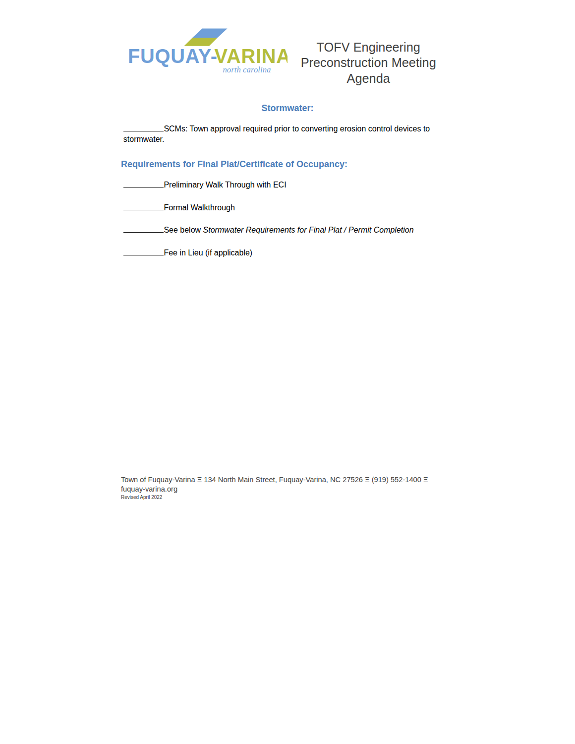FUQUAY- VARINA north carolina
TOFV Engineering
Preconstruction Meeting Agenda
Stormwater:
SCMs: Town approval required prior to converting erosion control devices to stormwater.
Requirements for Final Plat/Certificate of Occupancy:
Preliminary Walk Through with ECI
Formal Walkthrough
See below Stormwater Requirements for Final Plat / Permit Completion
Fee in Lieu (if applicable)
Town of Fuquay-Varina Ξ 134 North Main Street, Fuquay-Varina, NC 27526 Ξ (919) 552-1400 Ξ fuquay-varina.org
Revised April 2022